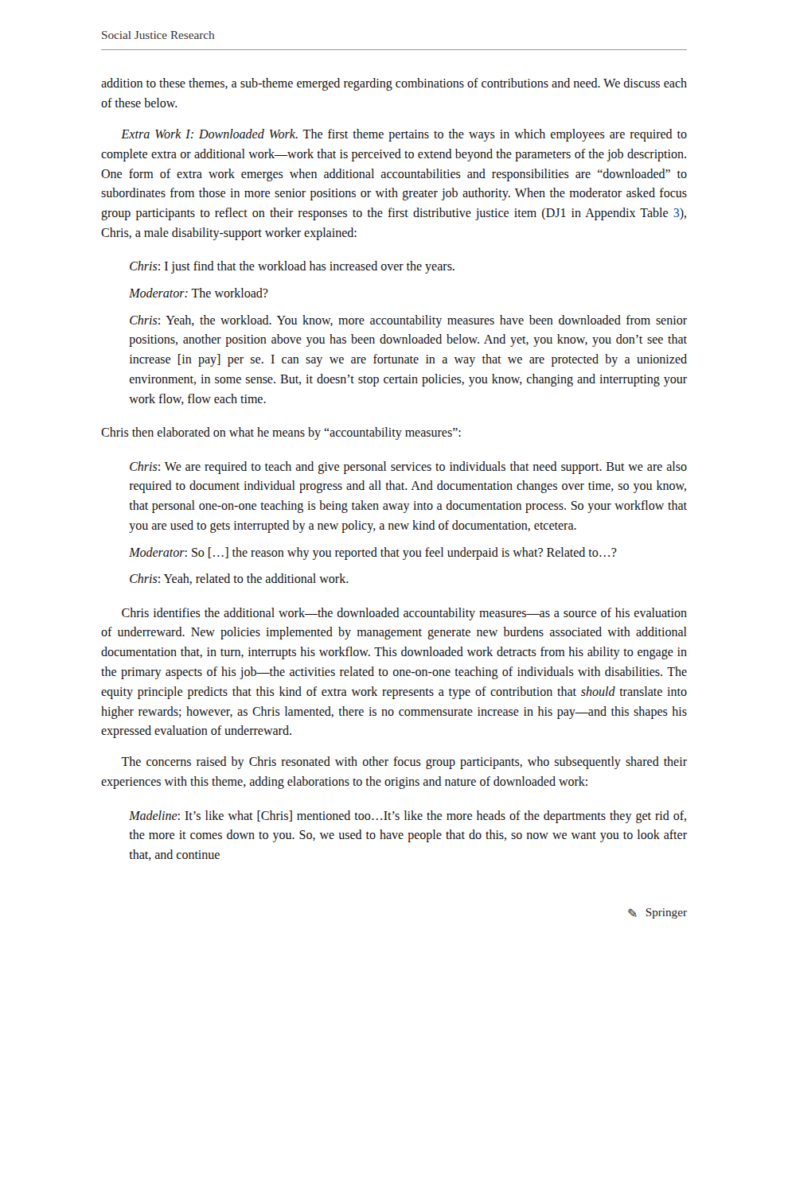Social Justice Research
addition to these themes, a sub-theme emerged regarding combinations of contributions and need. We discuss each of these below.
Extra Work I: Downloaded Work. The first theme pertains to the ways in which employees are required to complete extra or additional work—work that is perceived to extend beyond the parameters of the job description. One form of extra work emerges when additional accountabilities and responsibilities are “downloaded” to subordinates from those in more senior positions or with greater job authority. When the moderator asked focus group participants to reflect on their responses to the first distributive justice item (DJ1 in Appendix Table 3), Chris, a male disability-support worker explained:
Chris: I just find that the workload has increased over the years.
Moderator: The workload?
Chris: Yeah, the workload. You know, more accountability measures have been downloaded from senior positions, another position above you has been downloaded below. And yet, you know, you don’t see that increase [in pay] per se. I can say we are fortunate in a way that we are protected by a unionized environment, in some sense. But, it doesn’t stop certain policies, you know, changing and interrupting your work flow, flow each time.
Chris then elaborated on what he means by “accountability measures”:
Chris: We are required to teach and give personal services to individuals that need support. But we are also required to document individual progress and all that. And documentation changes over time, so you know, that personal one-on-one teaching is being taken away into a documentation process. So your workflow that you are used to gets interrupted by a new policy, a new kind of documentation, etcetera.
Moderator: So […] the reason why you reported that you feel underpaid is what? Related to…?
Chris: Yeah, related to the additional work.
Chris identifies the additional work—the downloaded accountability measures—as a source of his evaluation of underreward. New policies implemented by management generate new burdens associated with additional documentation that, in turn, interrupts his workflow. This downloaded work detracts from his ability to engage in the primary aspects of his job—the activities related to one-on-one teaching of individuals with disabilities. The equity principle predicts that this kind of extra work represents a type of contribution that should translate into higher rewards; however, as Chris lamented, there is no commensurate increase in his pay—and this shapes his expressed evaluation of underreward.
The concerns raised by Chris resonated with other focus group participants, who subsequently shared their experiences with this theme, adding elaborations to the origins and nature of downloaded work:
Madeline: It’s like what [Chris] mentioned too…It’s like the more heads of the departments they get rid of, the more it comes down to you. So, we used to have people that do this, so now we want you to look after that, and continue
✎ Springer